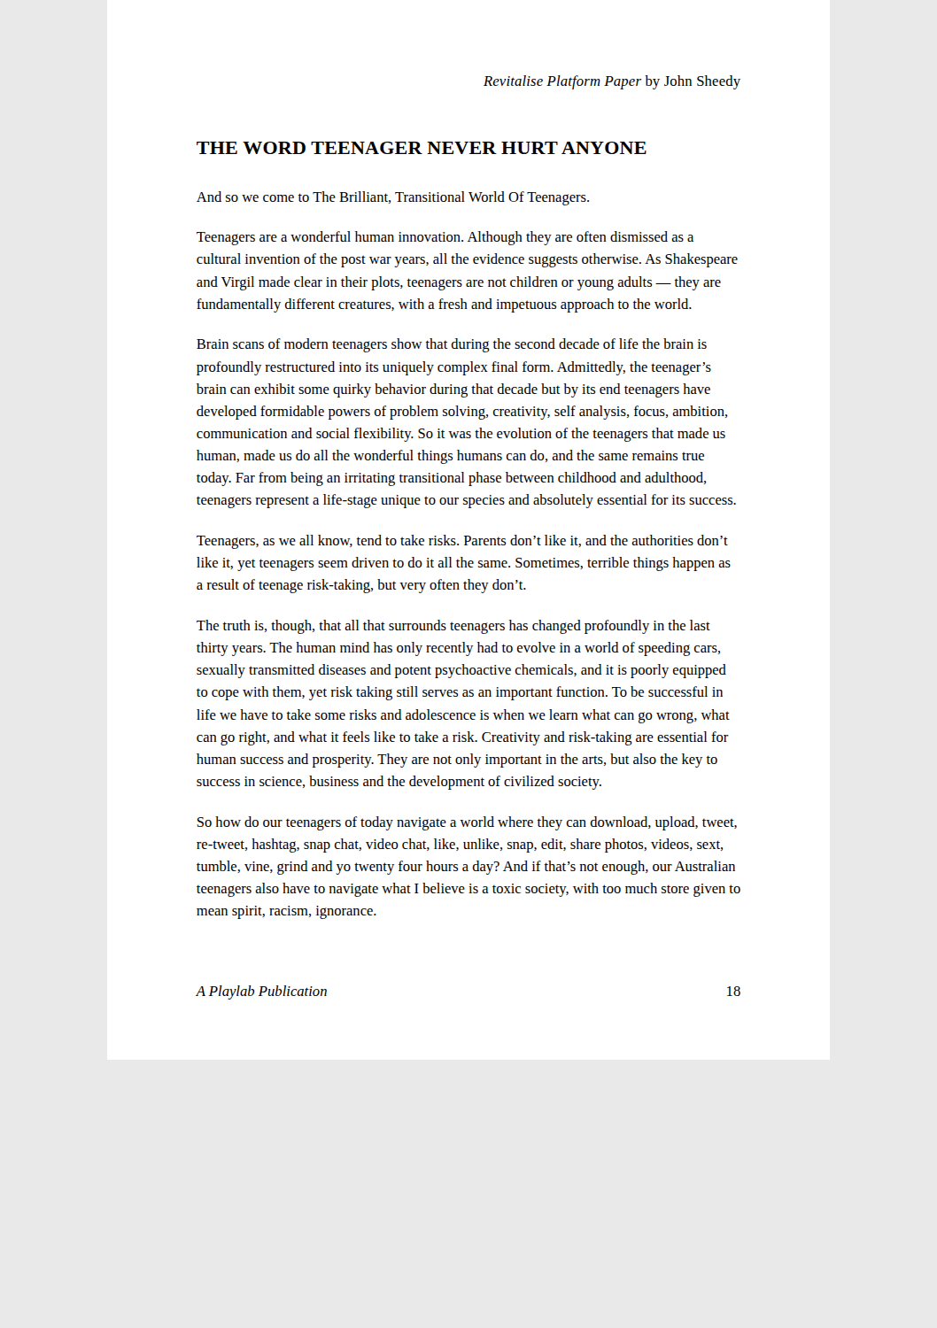Revitalise Platform Paper by John Sheedy
THE WORD TEENAGER NEVER HURT ANYONE
And so we come to The Brilliant, Transitional World Of Teenagers.
Teenagers are a wonderful human innovation. Although they are often dismissed as a cultural invention of the post war years, all the evidence suggests otherwise. As Shakespeare and Virgil made clear in their plots, teenagers are not children or young adults — they are fundamentally different creatures, with a fresh and impetuous approach to the world.
Brain scans of modern teenagers show that during the second decade of life the brain is profoundly restructured into its uniquely complex final form. Admittedly, the teenager’s brain can exhibit some quirky behavior during that decade but by its end teenagers have developed formidable powers of problem solving, creativity, self analysis, focus, ambition, communication and social flexibility. So it was the evolution of the teenagers that made us human, made us do all the wonderful things humans can do, and the same remains true today. Far from being an irritating transitional phase between childhood and adulthood, teenagers represent a life-stage unique to our species and absolutely essential for its success.
Teenagers, as we all know, tend to take risks. Parents don’t like it, and the authorities don’t like it, yet teenagers seem driven to do it all the same. Sometimes, terrible things happen as a result of teenage risk-taking, but very often they don’t.
The truth is, though, that all that surrounds teenagers has changed profoundly in the last thirty years. The human mind has only recently had to evolve in a world of speeding cars, sexually transmitted diseases and potent psychoactive chemicals, and it is poorly equipped to cope with them, yet risk taking still serves as an important function. To be successful in life we have to take some risks and adolescence is when we learn what can go wrong, what can go right, and what it feels like to take a risk. Creativity and risk-taking are essential for human success and prosperity. They are not only important in the arts, but also the key to success in science, business and the development of civilized society.
So how do our teenagers of today navigate a world where they can download, upload, tweet, re-tweet, hashtag, snap chat, video chat, like, unlike, snap, edit, share photos, videos, sext, tumble, vine, grind and yo twenty four hours a day? And if that’s not enough, our Australian teenagers also have to navigate what I believe is a toxic society, with too much store given to mean spirit, racism, ignorance.
A Playlab Publication 18